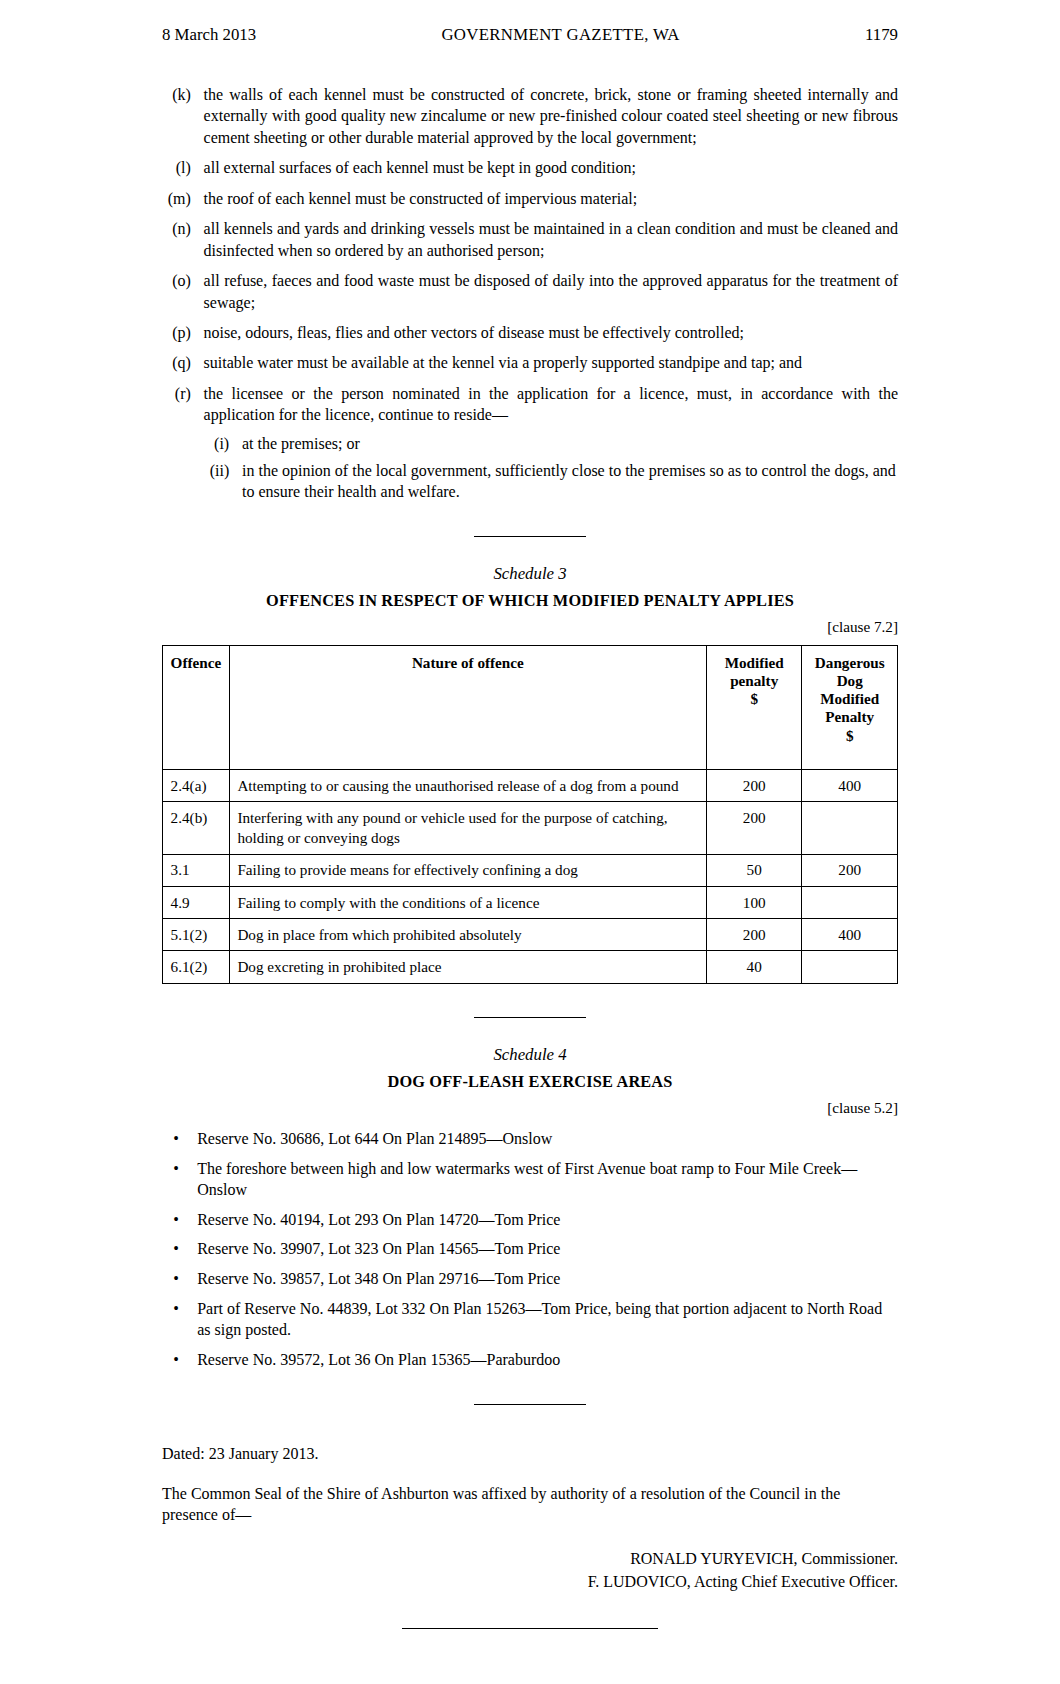8 March 2013 GOVERNMENT GAZETTE, WA 1179
(k) the walls of each kennel must be constructed of concrete, brick, stone or framing sheeted internally and externally with good quality new zincalume or new pre-finished colour coated steel sheeting or new fibrous cement sheeting or other durable material approved by the local government;
(l) all external surfaces of each kennel must be kept in good condition;
(m) the roof of each kennel must be constructed of impervious material;
(n) all kennels and yards and drinking vessels must be maintained in a clean condition and must be cleaned and disinfected when so ordered by an authorised person;
(o) all refuse, faeces and food waste must be disposed of daily into the approved apparatus for the treatment of sewage;
(p) noise, odours, fleas, flies and other vectors of disease must be effectively controlled;
(q) suitable water must be available at the kennel via a properly supported standpipe and tap; and
(r) the licensee or the person nominated in the application for a licence, must, in accordance with the application for the licence, continue to reside—
(i) at the premises; or
(ii) in the opinion of the local government, sufficiently close to the premises so as to control the dogs, and to ensure their health and welfare.
Schedule 3
OFFENCES IN RESPECT OF WHICH MODIFIED PENALTY APPLIES
[clause 7.2]
| Offence | Nature of offence | Modified penalty $ | Dangerous Dog Modified Penalty $ |
| --- | --- | --- | --- |
| 2.4(a) | Attempting to or causing the unauthorised release of a dog from a pound | 200 | 400 |
| 2.4(b) | Interfering with any pound or vehicle used for the purpose of catching, holding or conveying dogs | 200 | |
| 3.1 | Failing to provide means for effectively confining a dog | 50 | 200 |
| 4.9 | Failing to comply with the conditions of a licence | 100 | |
| 5.1(2) | Dog in place from which prohibited absolutely | 200 | 400 |
| 6.1(2) | Dog excreting in prohibited place | 40 | |
Schedule 4
DOG OFF-LEASH EXERCISE AREAS
[clause 5.2]
Reserve No. 30686, Lot 644 On Plan 214895—Onslow
The foreshore between high and low watermarks west of First Avenue boat ramp to Four Mile Creek—Onslow
Reserve No. 40194, Lot 293 On Plan 14720—Tom Price
Reserve No. 39907, Lot 323 On Plan 14565—Tom Price
Reserve No. 39857, Lot 348 On Plan 29716—Tom Price
Part of Reserve No. 44839, Lot 332 On Plan 15263—Tom Price, being that portion adjacent to North Road as sign posted.
Reserve No. 39572, Lot 36 On Plan 15365—Paraburdoo
Dated: 23 January 2013.
The Common Seal of the Shire of Ashburton was affixed by authority of a resolution of the Council in the presence of—
RONALD YURYEVICH, Commissioner. F. LUDOVICO, Acting Chief Executive Officer.